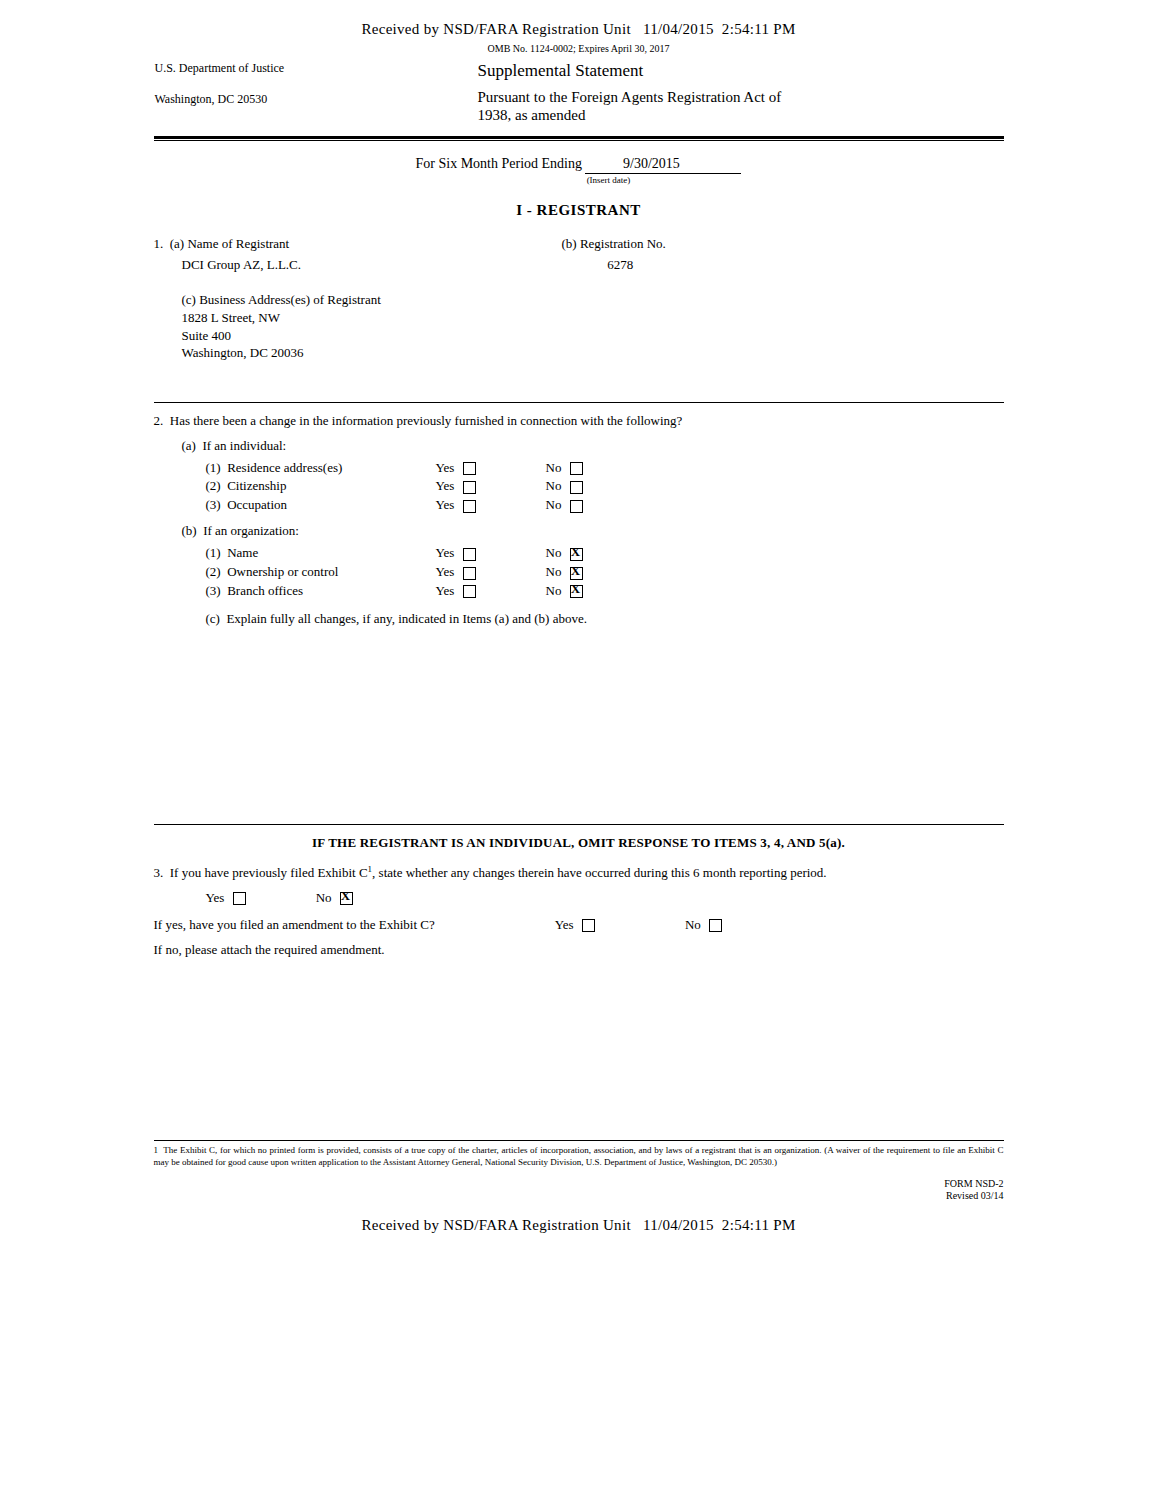Received by NSD/FARA Registration Unit 11/04/2015 2:54:11 PM
OMB No. 1124-0002; Expires April 30, 2017
| U.S. Department of Justice Washington, DC 20530 | Supplemental Statement Pursuant to the Foreign Agents Registration Act of 1938, as amended |
For Six Month Period Ending 9/30/2015
(Insert date)
I - REGISTRANT
1. (a) Name of Registrant
(b) Registration No.
DCI Group AZ, L.L.C.
6278
(c) Business Address(es) of Registrant
1828 L Street, NW
Suite 400
Washington, DC 20036
2. Has there been a change in the information previously furnished in connection with the following?
(a) If an individual:
| (1) Residence address(es) | Yes | No |
| (2) Citizenship | Yes | No |
| (3) Occupation | Yes | No |
(b) If an organization:
| (1) Name | Yes | No |
| (2) Ownership or control | Yes | No |
| (3) Branch offices | Yes | No |
(c) Explain fully all changes, if any, indicated in Items (a) and (b) above.
IF THE REGISTRANT IS AN INDIVIDUAL, OMIT RESPONSE TO ITEMS 3, 4, AND 5(a).
3. If you have previously filed Exhibit C1, state whether any changes therein have occurred during this 6 month reporting period.
Yes No
If yes, have you filed an amendment to the Exhibit C?Yes No
If no, please attach the required amendment.
1 The Exhibit C, for which no printed form is provided, consists of a true copy of the charter, articles of incorporation, association, and by laws of a registrant that is an organization. (A waiver of the requirement to file an Exhibit C may be obtained for good cause upon written application to the Assistant Attorney General, National Security Division, U.S. Department of Justice, Washington, DC 20530.)
FORM NSD-2
Revised 03/14
Received by NSD/FARA Registration Unit 11/04/2015 2:54:11 PM